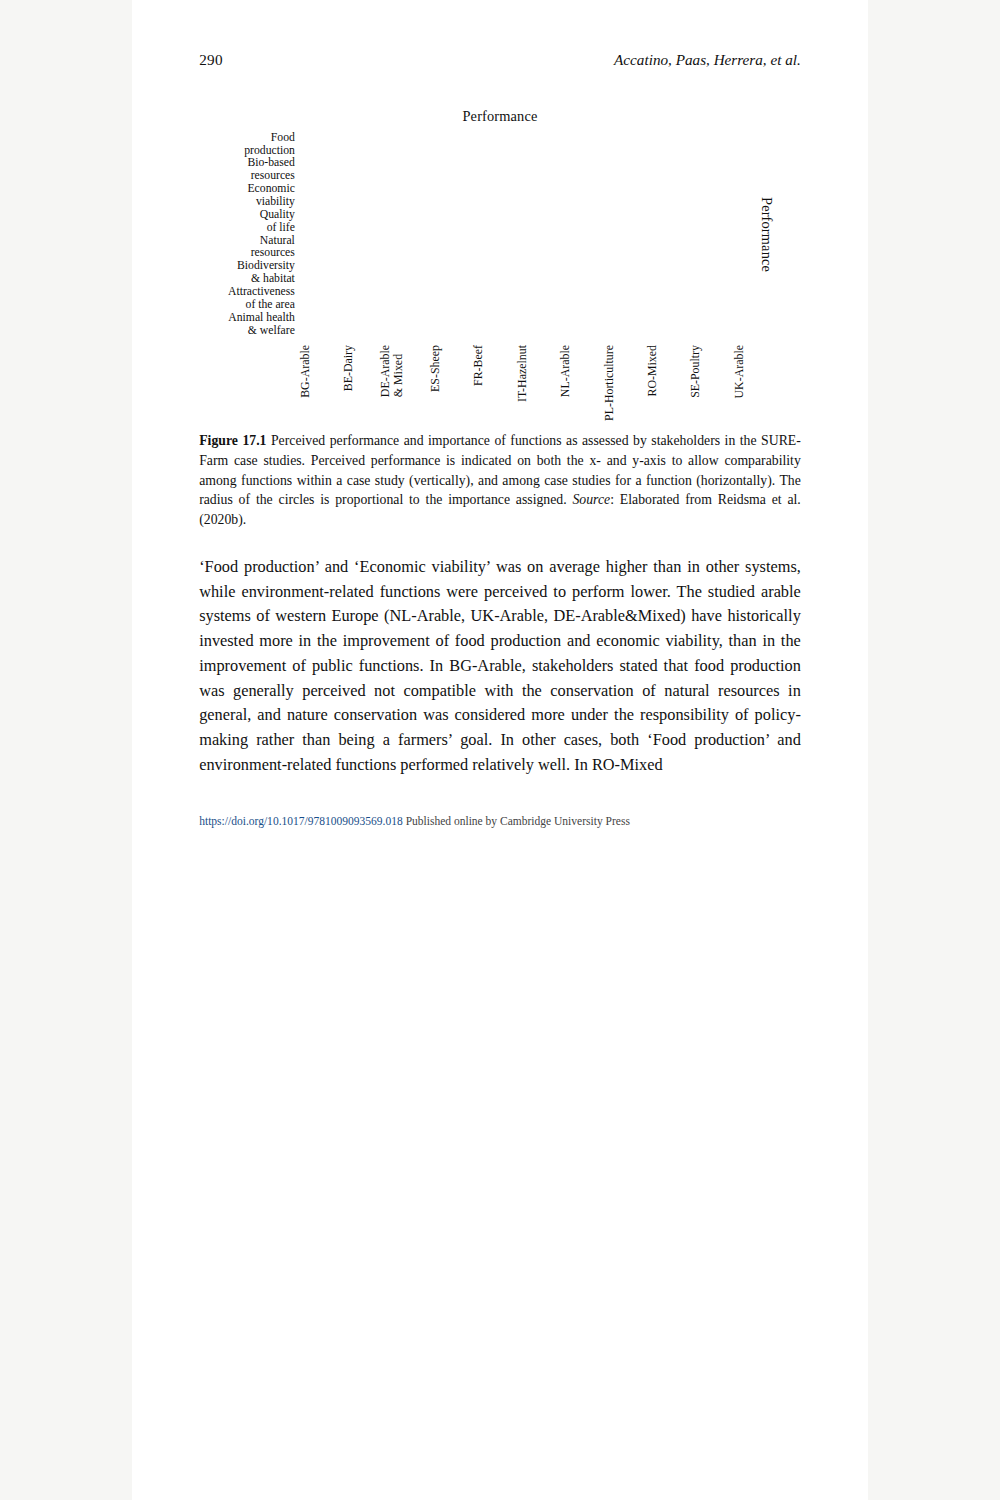290 Accatino, Paas, Herrera, et al.
Performance
Food
production
Bio-based
resources
Economic
viability
Quality
of life
Natural
resources
Biodiversity
& habitat
Attractiveness
of the area
Animal health
& welfare
Performance
BG-Arable
BE-Dairy
DE-Arable
& Mixed
ES-Sheep
FR-Beef
IT-Hazelnut
NL-Arable
PL-Horticulture
RO-Mixed
SE-Poultry
UK-Arable
Figure 17.1 Perceived performance and importance of functions as assessed by stakeholders in the SURE-Farm case studies. Perceived performance is indicated on both the x- and y-axis to allow comparability among functions within a case study (vertically), and among case studies for a function (horizontally). The radius of the circles is proportional to the importance assigned. Source: Elaborated from Reidsma et al. (2020b).
‘Food production’ and ‘Economic viability’ was on average higher than in other systems, while environment-related functions were perceived to perform lower. The studied arable systems of western Europe (NL-Arable, UK-Arable, DE-Arable&Mixed) have historically invested more in the improvement of food production and economic viability, than in the improvement of public functions. In BG-Arable, stakeholders stated that food production was generally perceived not compatible with the conservation of natural resources in general, and nature conservation was considered more under the responsibility of policy-making rather than being a farmers’ goal. In other cases, both ‘Food production’ and environment-related functions performed relatively well. In RO-Mixed
https://doi.org/10.1017/9781009093569.018 Published online by Cambridge University Press